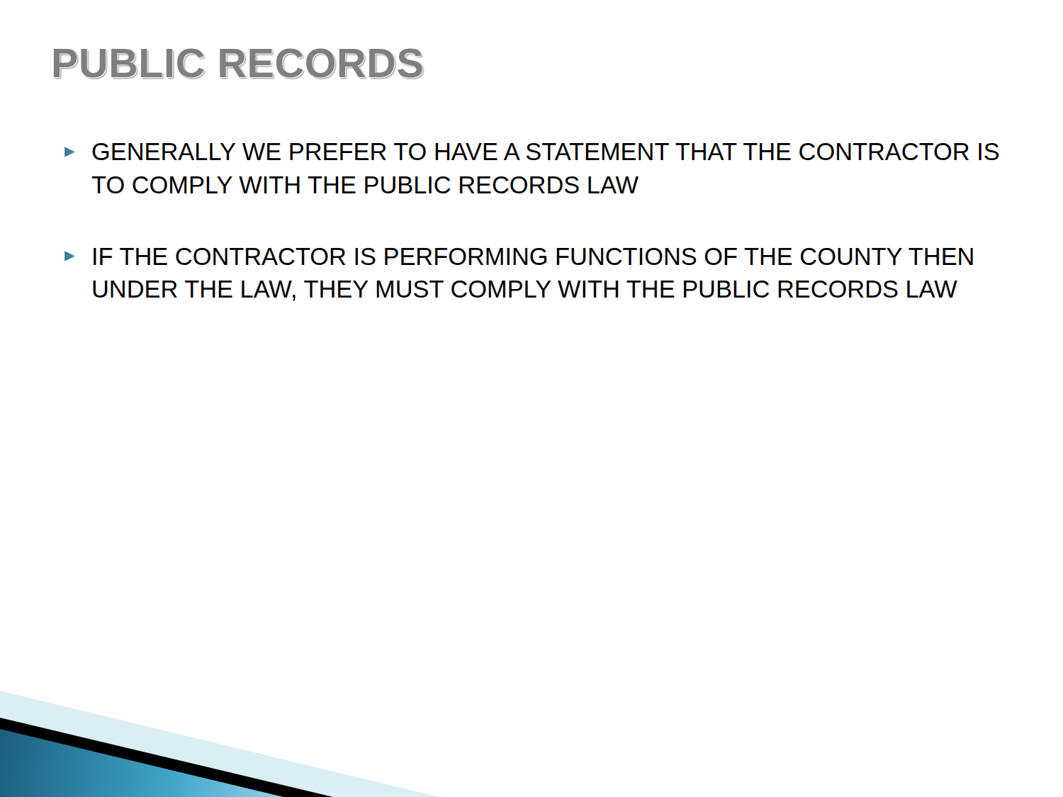PUBLIC RECORDS
Generally we prefer to have a statement that the contractor is to comply with the public records law
If the contractor is performing functions of the county then under the law, they must comply with the public records law